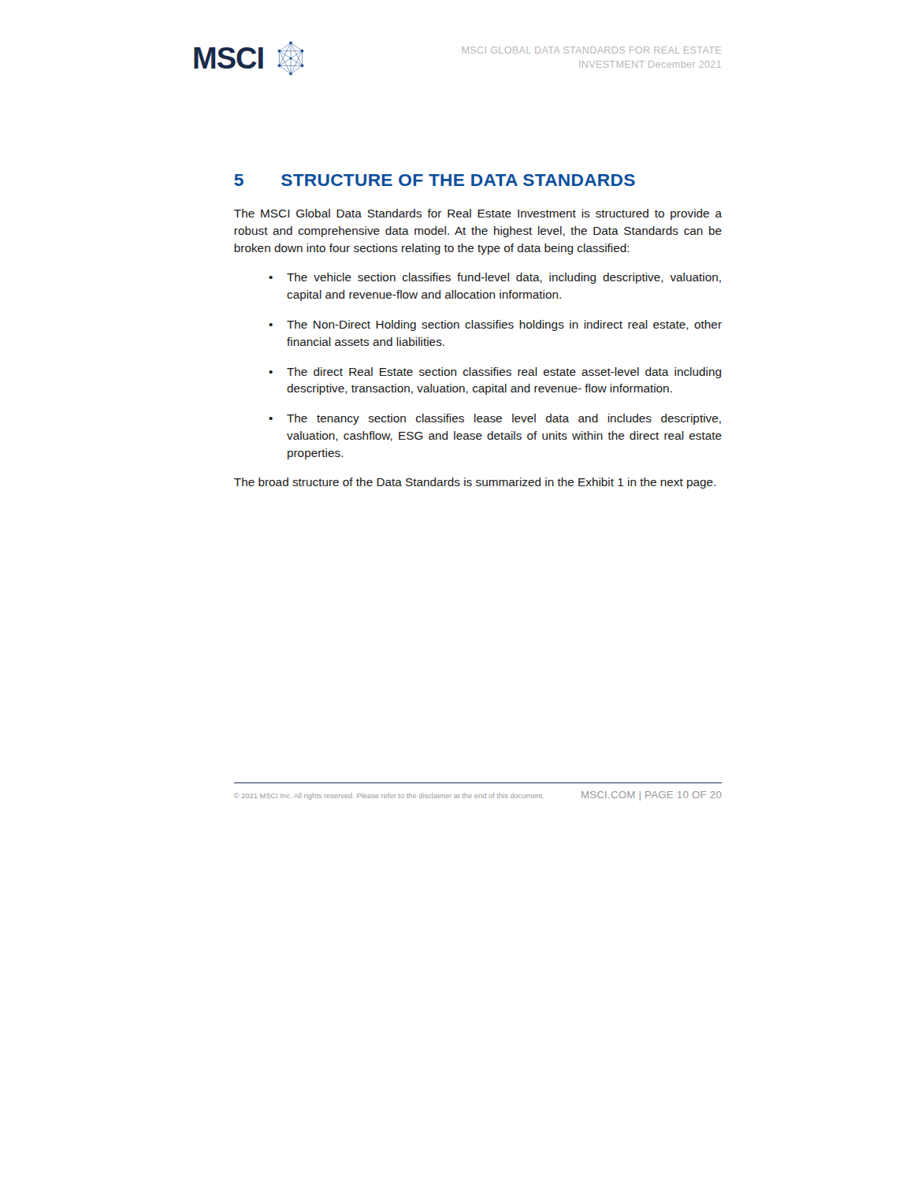MSCI
MSCI GLOBAL DATA STANDARDS FOR REAL ESTATE INVESTMENT December 2021
5 STRUCTURE OF THE DATA STANDARDS
The MSCI Global Data Standards for Real Estate Investment is structured to provide a robust and comprehensive data model. At the highest level, the Data Standards can be broken down into four sections relating to the type of data being classified:
The vehicle section classifies fund-level data, including descriptive, valuation, capital and revenue-flow and allocation information.
The Non-Direct Holding section classifies holdings in indirect real estate, other financial assets and liabilities.
The direct Real Estate section classifies real estate asset-level data including descriptive, transaction, valuation, capital and revenue- flow information.
The tenancy section classifies lease level data and includes descriptive, valuation, cashflow, ESG and lease details of units within the direct real estate properties.
The broad structure of the Data Standards is summarized in the Exhibit 1 in the next page.
© 2021 MSCI Inc. All rights reserved. Please refer to the disclaimer at the end of this document.
MSCI.COM | PAGE 10 OF 20